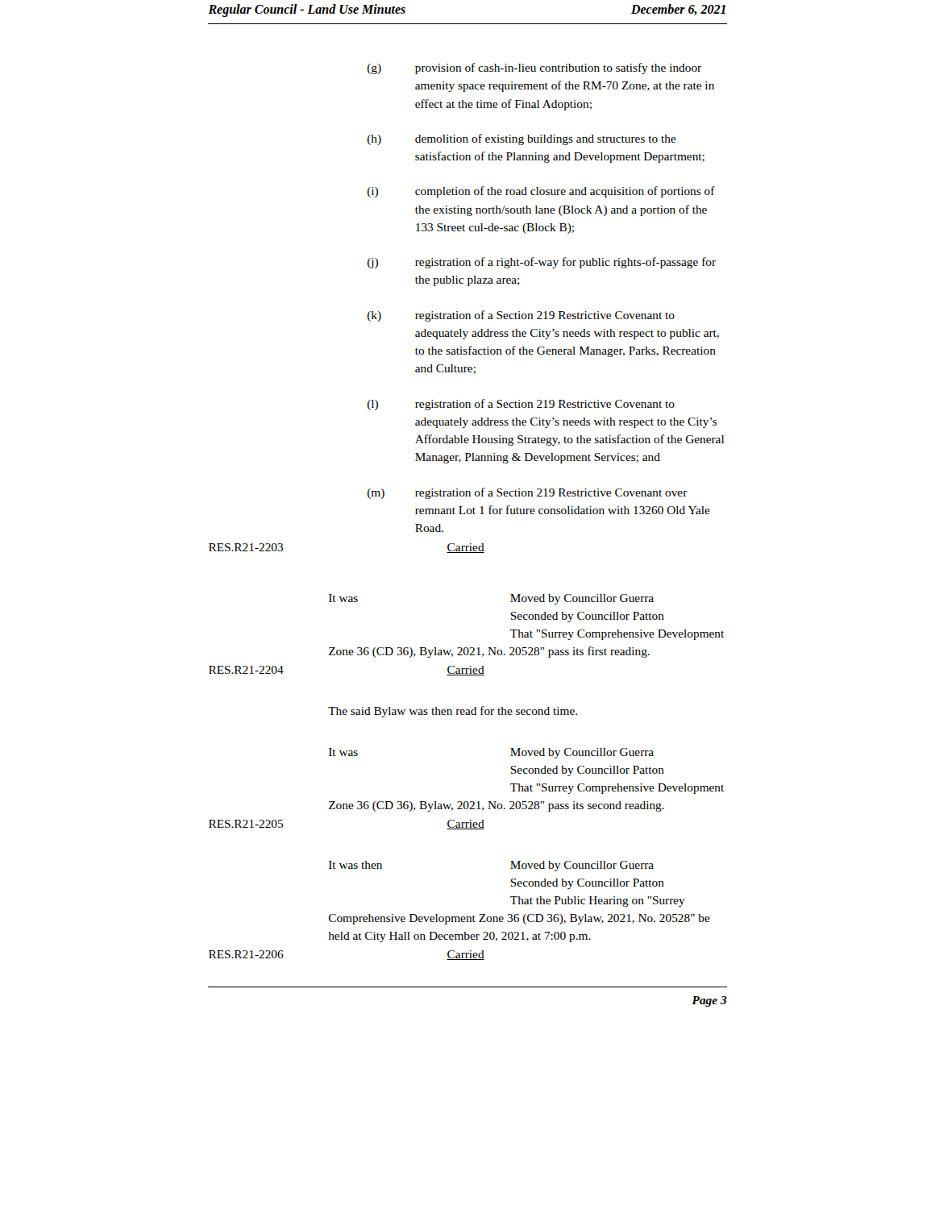Regular Council - Land Use Minutes
December 6, 2021
(g)
provision of cash-in-lieu contribution to satisfy the indoor amenity space requirement of the RM-70 Zone, at the rate in effect at the time of Final Adoption;
(h)
demolition of existing buildings and structures to the satisfaction of the Planning and Development Department;
(i)
completion of the road closure and acquisition of portions of the existing north/south lane (Block A) and a portion of the 133 Street cul-de-sac (Block B);
(j)
registration of a right-of-way for public rights-of-passage for the public plaza area;
(k)
registration of a Section 219 Restrictive Covenant to adequately address the City’s needs with respect to public art, to the satisfaction of the General Manager, Parks, Recreation and Culture;
(l)
registration of a Section 219 Restrictive Covenant to adequately address the City’s needs with respect to the City’s Affordable Housing Strategy, to the satisfaction of the General Manager, Planning & Development Services; and
(m)
registration of a Section 219 Restrictive Covenant over remnant Lot 1 for future consolidation with 13260 Old Yale Road.
RES.R21-2203
Carried
It was
Moved by Councillor Guerra
Seconded by Councillor Patton
That "Surrey Comprehensive Development
Zone 36 (CD 36), Bylaw, 2021, No. 20528" pass its first reading.
RES.R21-2204
Carried
The said Bylaw was then read for the second time.
It was
Moved by Councillor Guerra
Seconded by Councillor Patton
That "Surrey Comprehensive Development
Zone 36 (CD 36), Bylaw, 2021, No. 20528" pass its second reading.
RES.R21-2205
Carried
It was then
Moved by Councillor Guerra
Seconded by Councillor Patton
That the Public Hearing on "Surrey
Comprehensive Development Zone 36 (CD 36), Bylaw, 2021, No. 20528" be held at City Hall on December 20, 2021, at 7:00 p.m.
RES.R21-2206
Carried
Page 3